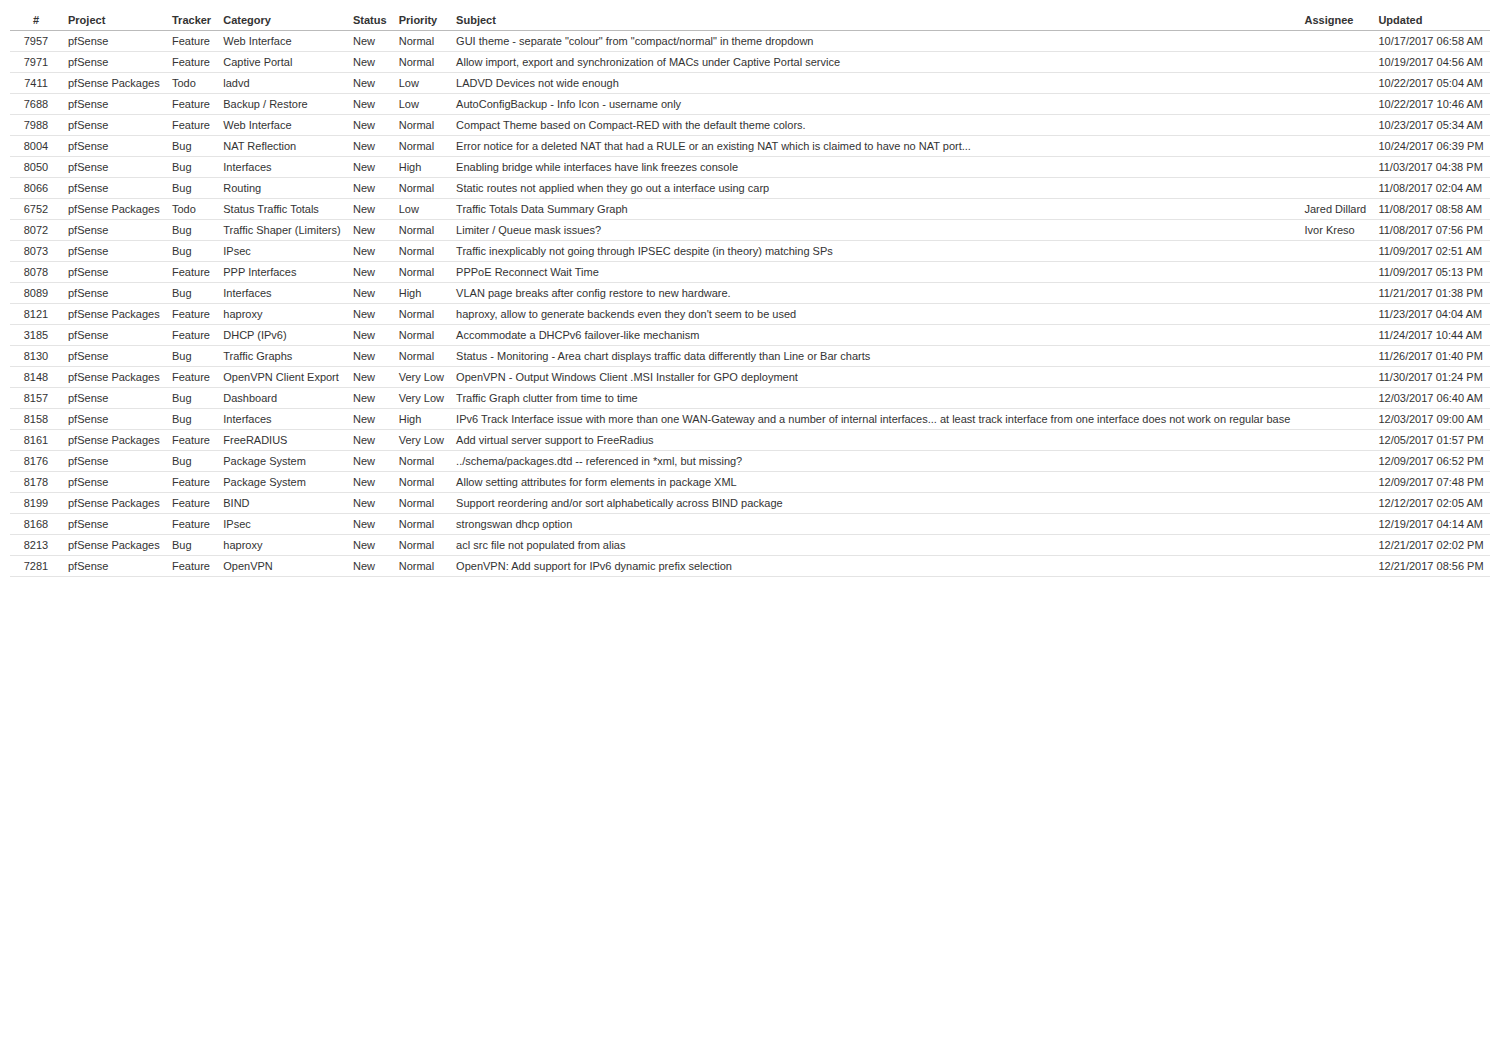| # | Project | Tracker | Category | Status | Priority | Subject | Assignee | Updated |
| --- | --- | --- | --- | --- | --- | --- | --- | --- |
| 7957 | pfSense | Feature | Web Interface | New | Normal | GUI theme - separate "colour" from "compact/normal" in theme dropdown | | 10/17/2017 06:58 AM |
| 7971 | pfSense | Feature | Captive Portal | New | Normal | Allow import, export and synchronization of MACs under Captive Portal service | | 10/19/2017 04:56 AM |
| 7411 | pfSense Packages | Todo | ladvd | New | Low | LADVD Devices not wide enough | | 10/22/2017 05:04 AM |
| 7688 | pfSense | Feature | Backup / Restore | New | Low | AutoConfigBackup - Info Icon - username only | | 10/22/2017 10:46 AM |
| 7988 | pfSense | Feature | Web Interface | New | Normal | Compact Theme based on Compact-RED with the default theme colors. | | 10/23/2017 05:34 AM |
| 8004 | pfSense | Bug | NAT Reflection | New | Normal | Error notice for a deleted NAT that had a RULE or an existing NAT which is claimed to have no NAT port... | | 10/24/2017 06:39 PM |
| 8050 | pfSense | Bug | Interfaces | New | High | Enabling bridge while interfaces have link freezes console | | 11/03/2017 04:38 PM |
| 8066 | pfSense | Bug | Routing | New | Normal | Static routes not applied when they go out a interface using carp | | 11/08/2017 02:04 AM |
| 6752 | pfSense Packages | Todo | Status Traffic Totals | New | Low | Traffic Totals Data Summary Graph | Jared Dillard | 11/08/2017 08:58 AM |
| 8072 | pfSense | Bug | Traffic Shaper (Limiters) | New | Normal | Limiter / Queue mask issues? | Ivor Kreso | 11/08/2017 07:56 PM |
| 8073 | pfSense | Bug | IPsec | New | Normal | Traffic inexplicably not going through IPSEC despite (in theory) matching SPs | | 11/09/2017 02:51 AM |
| 8078 | pfSense | Feature | PPP Interfaces | New | Normal | PPPoE Reconnect Wait Time | | 11/09/2017 05:13 PM |
| 8089 | pfSense | Bug | Interfaces | New | High | VLAN page breaks after config restore to new hardware. | | 11/21/2017 01:38 PM |
| 8121 | pfSense Packages | Feature | haproxy | New | Normal | haproxy, allow to generate backends even they don't seem to be used | | 11/23/2017 04:04 AM |
| 3185 | pfSense | Feature | DHCP (IPv6) | New | Normal | Accommodate a DHCPv6 failover-like mechanism | | 11/24/2017 10:44 AM |
| 8130 | pfSense | Bug | Traffic Graphs | New | Normal | Status - Monitoring - Area chart displays traffic data differently than Line or Bar charts | | 11/26/2017 01:40 PM |
| 8148 | pfSense Packages | Feature | OpenVPN Client Export | New | Very Low | OpenVPN - Output Windows Client .MSI Installer for GPO deployment | | 11/30/2017 01:24 PM |
| 8157 | pfSense | Bug | Dashboard | New | Very Low | Traffic Graph clutter from time to time | | 12/03/2017 06:40 AM |
| 8158 | pfSense | Bug | Interfaces | New | High | IPv6 Track Interface issue with more than one WAN-Gateway and a number of internal interfaces... at least track interface from one interface does not work on regular base | | 12/03/2017 09:00 AM |
| 8161 | pfSense Packages | Feature | FreeRADIUS | New | Very Low | Add virtual server support to FreeRadius | | 12/05/2017 01:57 PM |
| 8176 | pfSense | Bug | Package System | New | Normal | ../schema/packages.dtd -- referenced in *xml, but missing? | | 12/09/2017 06:52 PM |
| 8178 | pfSense | Feature | Package System | New | Normal | Allow setting attributes for form elements in package XML | | 12/09/2017 07:48 PM |
| 8199 | pfSense Packages | Feature | BIND | New | Normal | Support reordering and/or sort alphabetically across BIND package | | 12/12/2017 02:05 AM |
| 8168 | pfSense | Feature | IPsec | New | Normal | strongswan dhcp option | | 12/19/2017 04:14 AM |
| 8213 | pfSense Packages | Bug | haproxy | New | Normal | acl src file not populated from alias | | 12/21/2017 02:02 PM |
| 7281 | pfSense | Feature | OpenVPN | New | Normal | OpenVPN: Add support for IPv6 dynamic prefix selection | | 12/21/2017 08:56 PM |